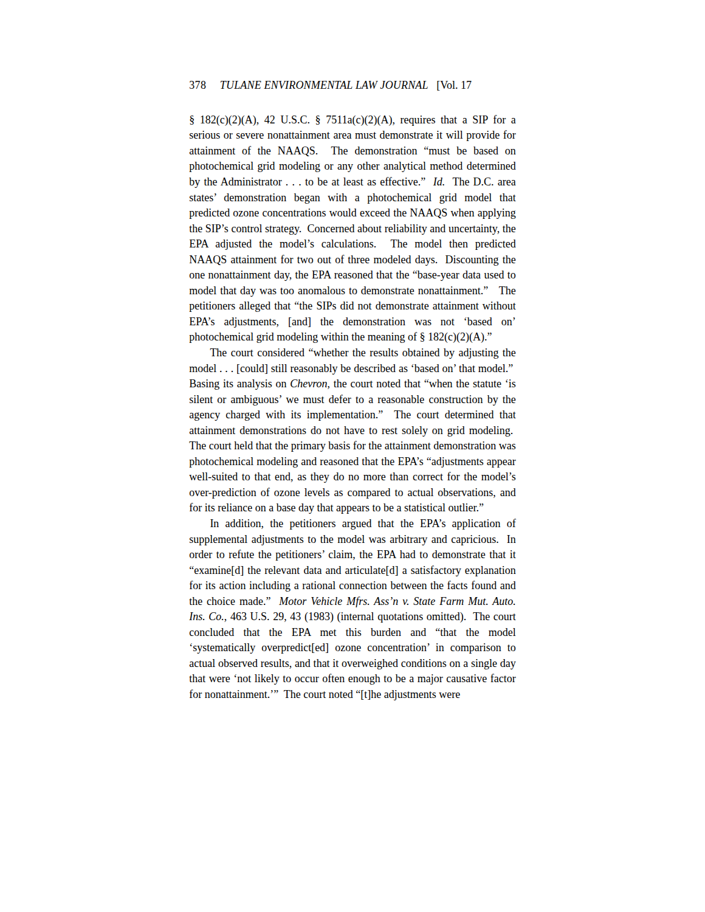378 TULANE ENVIRONMENTAL LAW JOURNAL [Vol. 17
§ 182(c)(2)(A), 42 U.S.C. § 7511a(c)(2)(A), requires that a SIP for a serious or severe nonattainment area must demonstrate it will provide for attainment of the NAAQS. The demonstration “must be based on photochemical grid modeling or any other analytical method determined by the Administrator . . . to be at least as effective.” Id. The D.C. area states’ demonstration began with a photochemical grid model that predicted ozone concentrations would exceed the NAAQS when applying the SIP’s control strategy. Concerned about reliability and uncertainty, the EPA adjusted the model’s calculations. The model then predicted NAAQS attainment for two out of three modeled days. Discounting the one nonattainment day, the EPA reasoned that the “base-year data used to model that day was too anomalous to demonstrate nonattainment.” The petitioners alleged that “the SIPs did not demonstrate attainment without EPA’s adjustments, [and] the demonstration was not ‘based on’ photochemical grid modeling within the meaning of § 182(c)(2)(A).”
The court considered “whether the results obtained by adjusting the model . . . [could] still reasonably be described as ‘based on’ that model.” Basing its analysis on Chevron, the court noted that “when the statute ‘is silent or ambiguous’ we must defer to a reasonable construction by the agency charged with its implementation.” The court determined that attainment demonstrations do not have to rest solely on grid modeling. The court held that the primary basis for the attainment demonstration was photochemical modeling and reasoned that the EPA’s “adjustments appear well-suited to that end, as they do no more than correct for the model’s over-prediction of ozone levels as compared to actual observations, and for its reliance on a base day that appears to be a statistical outlier.”
In addition, the petitioners argued that the EPA’s application of supplemental adjustments to the model was arbitrary and capricious. In order to refute the petitioners’ claim, the EPA had to demonstrate that it “examine[d] the relevant data and articulate[d] a satisfactory explanation for its action including a rational connection between the facts found and the choice made.” Motor Vehicle Mfrs. Ass’n v. State Farm Mut. Auto. Ins. Co., 463 U.S. 29, 43 (1983) (internal quotations omitted). The court concluded that the EPA met this burden and “that the model ‘systematically overpredict[ed] ozone concentration’ in comparison to actual observed results, and that it overweighed conditions on a single day that were ‘not likely to occur often enough to be a major causative factor for nonattainment.’” The court noted “[t]he adjustments were